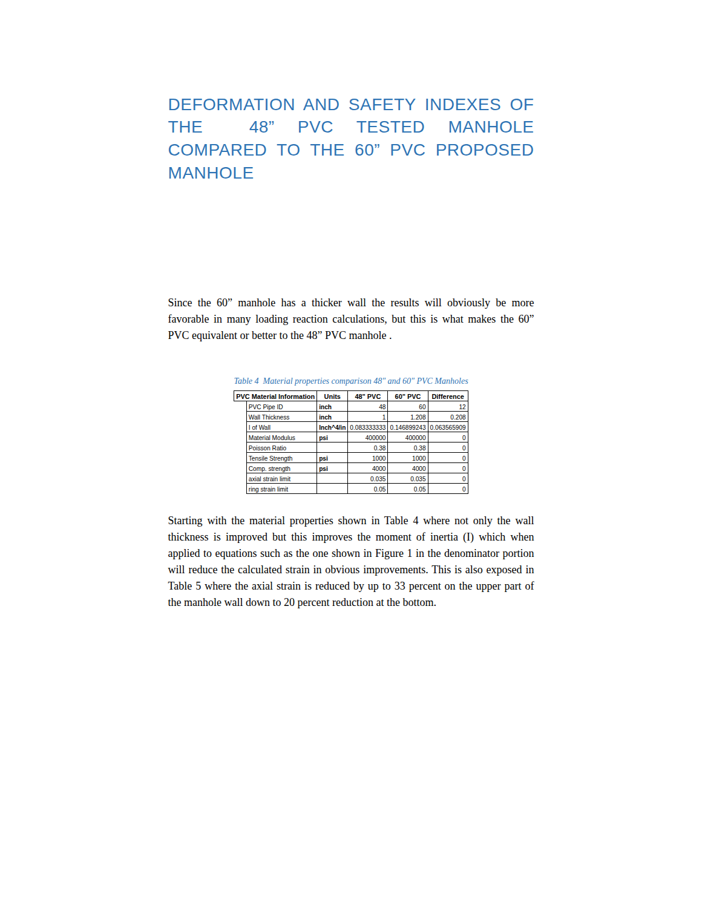Deformation and Safety Indexes of the 48” PVC Tested Manhole Compared to the 60” PVC Proposed Manhole
Since the 60” manhole has a thicker wall the results will obviously be more favorable in many loading reaction calculations, but this is what makes the 60” PVC equivalent or better to the 48” PVC manhole .
Table 4 Material properties comparison 48" and 60" PVC Manholes
| PVC Material Information | Units | 48" PVC | 60" PVC | Difference |
| --- | --- | --- | --- | --- |
| | PVC Pipe ID | inch | 48 | 60 | 12 |
| | Wall Thickness | inch | 1 | 1.208 | 0.208 |
| | I of Wall | Inch^4/in | 0.083333333 | 0.146899243 | 0.063565909 |
| | Material Modulus | psi | 400000 | 400000 | 0 |
| | Poisson Ratio | | 0.38 | 0.38 | 0 |
| | Tensile Strength | psi | 1000 | 1000 | 0 |
| | Comp. strength | psi | 4000 | 4000 | 0 |
| | axial strain limit | | 0.035 | 0.035 | 0 |
| | ring strain limit | | 0.05 | 0.05 | 0 |
Starting with the material properties shown in Table 4 where not only the wall thickness is improved but this improves the moment of inertia (I) which when applied to equations such as the one shown in Figure 1 in the denominator portion will reduce the calculated strain in obvious improvements. This is also exposed in Table 5 where the axial strain is reduced by up to 33 percent on the upper part of the manhole wall down to 20 percent reduction at the bottom.